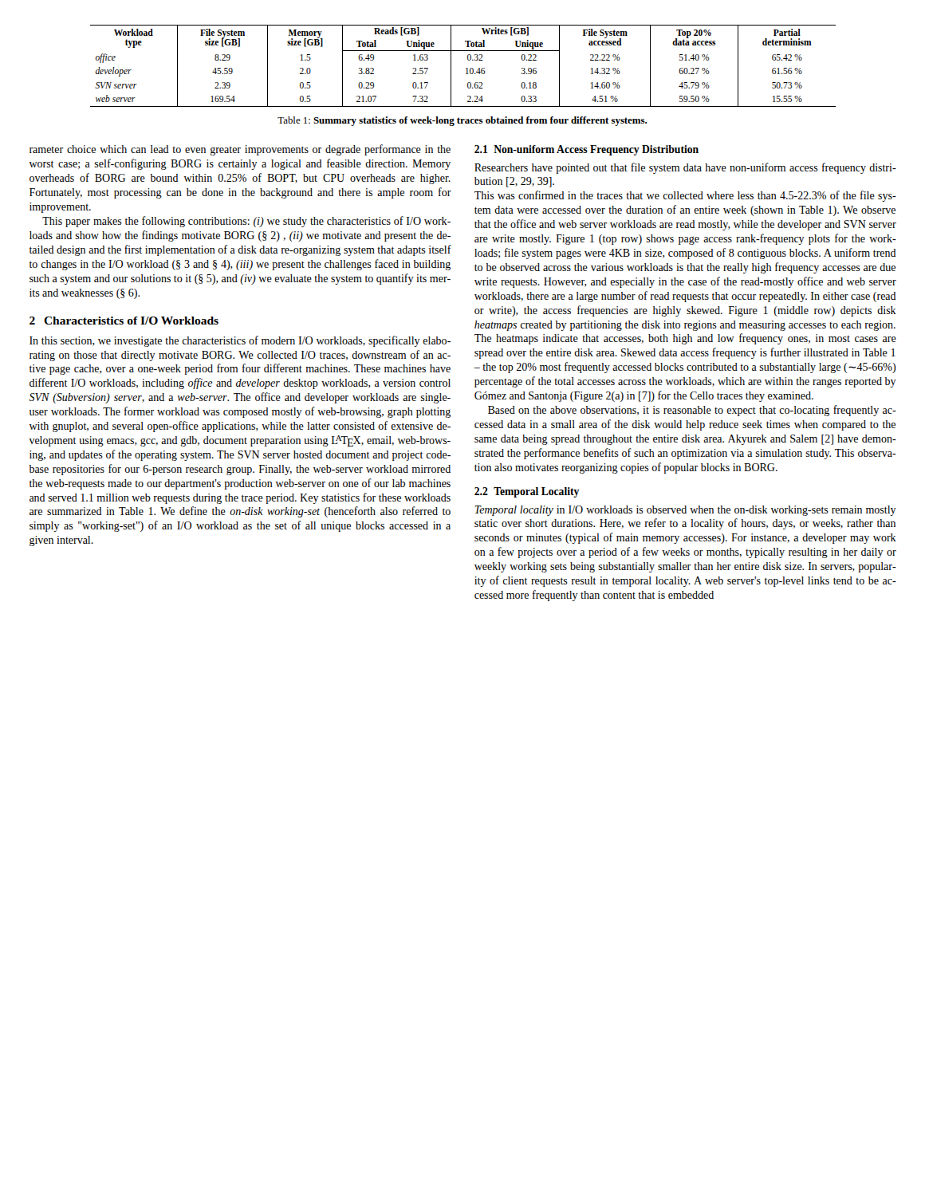| Workload type | File System size [GB] | Memory size [GB] | Reads [GB] | Writes [GB] | File System accessed | Top 20% data access | Partial determinism |
| --- | --- | --- | --- | --- | --- | --- | --- |
| Total | Unique | Total | Unique |
| office | 8.29 | 1.5 | 6.49 | 1.63 | 0.32 | 0.22 | 22.22 % | 51.40 % | 65.42 % |
| developer | 45.59 | 2.0 | 3.82 | 2.57 | 10.46 | 3.96 | 14.32 % | 60.27 % | 61.56 % |
| SVN server | 2.39 | 0.5 | 0.29 | 0.17 | 0.62 | 0.18 | 14.60 % | 45.79 % | 50.73 % |
| web server | 169.54 | 0.5 | 21.07 | 7.32 | 2.24 | 0.33 | 4.51 % | 59.50 % | 15.55 % |
Table 1: Summary statistics of week-long traces obtained from four different systems.
rameter choice which can lead to even greater improvements or degrade performance in the worst case; a self-configuring BORG is certainly a logical and feasible direction. Memory overheads of BORG are bound within 0.25% of BOPT, but CPU overheads are higher. Fortunately, most processing can be done in the background and there is ample room for improvement.
This paper makes the following contributions: (i) we study the characteristics of I/O workloads and show how the findings motivate BORG (§ 2) , (ii) we motivate and present the detailed design and the first implementation of a disk data re-organizing system that adapts itself to changes in the I/O workload (§ 3 and § 4), (iii) we present the challenges faced in building such a system and our solutions to it (§ 5), and (iv) we evaluate the system to quantify its merits and weaknesses (§ 6).
2 Characteristics of I/O Workloads
In this section, we investigate the characteristics of modern I/O workloads, specifically elaborating on those that directly motivate BORG. We collected I/O traces, downstream of an active page cache, over a one-week period from four different machines. These machines have different I/O workloads, including office and developer desktop workloads, a version control SVN (Subversion) server, and a web-server. The office and developer workloads are single-user workloads. The former workload was composed mostly of web-browsing, graph plotting with gnuplot, and several open-office applications, while the latter consisted of extensive development using emacs, gcc, and gdb, document preparation using LATEX, email, web-browsing, and updates of the operating system. The SVN server hosted document and project code-base repositories for our 6-person research group. Finally, the web-server workload mirrored the web-requests made to our department's production web-server on one of our lab machines and served 1.1 million web requests during the trace period. Key statistics for these workloads are summarized in Table 1. We define the on-disk working-set (henceforth also referred to simply as "working-set") of an I/O workload as the set of all unique blocks accessed in a given interval.
2.1 Non-uniform Access Frequency Distribution
Researchers have pointed out that file system data have non-uniform access frequency distribution [2, 29, 39].
This was confirmed in the traces that we collected where less than 4.5-22.3% of the file system data were accessed over the duration of an entire week (shown in Table 1). We observe that the office and web server workloads are read mostly, while the developer and SVN server are write mostly. Figure 1 (top row) shows page access rank-frequency plots for the workloads; file system pages were 4KB in size, composed of 8 contiguous blocks. A uniform trend to be observed across the various workloads is that the really high frequency accesses are due write requests. However, and especially in the case of the read-mostly office and web server workloads, there are a large number of read requests that occur repeatedly. In either case (read or write), the access frequencies are highly skewed. Figure 1 (middle row) depicts disk heatmaps created by partitioning the disk into regions and measuring accesses to each region. The heatmaps indicate that accesses, both high and low frequency ones, in most cases are spread over the entire disk area. Skewed data access frequency is further illustrated in Table 1 – the top 20% most frequently accessed blocks contributed to a substantially large (∼45-66%) percentage of the total accesses across the workloads, which are within the ranges reported by Gómez and Santonja (Figure 2(a) in [7]) for the Cello traces they examined.
Based on the above observations, it is reasonable to expect that co-locating frequently accessed data in a small area of the disk would help reduce seek times when compared to the same data being spread throughout the entire disk area. Akyurek and Salem [2] have demonstrated the performance benefits of such an optimization via a simulation study. This observation also motivates reorganizing copies of popular blocks in BORG.
2.2 Temporal Locality
Temporal locality in I/O workloads is observed when the on-disk working-sets remain mostly static over short durations. Here, we refer to a locality of hours, days, or weeks, rather than seconds or minutes (typical of main memory accesses). For instance, a developer may work on a few projects over a period of a few weeks or months, typically resulting in her daily or weekly working sets being substantially smaller than her entire disk size. In servers, popularity of client requests result in temporal locality. A web server's top-level links tend to be accessed more frequently than content that is embedded